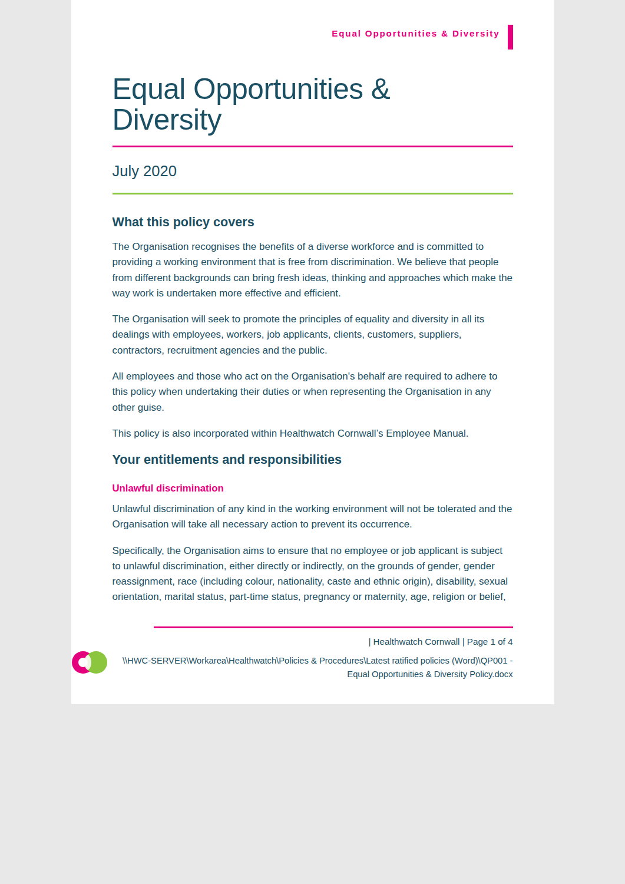Equal Opportunities & Diversity
Equal Opportunities &
Diversity
July 2020
What this policy covers
The Organisation recognises the benefits of a diverse workforce and is committed to providing a working environment that is free from discrimination. We believe that people from different backgrounds can bring fresh ideas, thinking and approaches which make the way work is undertaken more effective and efficient.
The Organisation will seek to promote the principles of equality and diversity in all its dealings with employees, workers, job applicants, clients, customers, suppliers, contractors, recruitment agencies and the public.
All employees and those who act on the Organisation's behalf are required to adhere to this policy when undertaking their duties or when representing the Organisation in any other guise.
This policy is also incorporated within Healthwatch Cornwall’s Employee Manual.
Your entitlements and responsibilities
Unlawful discrimination
Unlawful discrimination of any kind in the working environment will not be tolerated and the Organisation will take all necessary action to prevent its occurrence.
Specifically, the Organisation aims to ensure that no employee or job applicant is subject to unlawful discrimination, either directly or indirectly, on the grounds of gender, gender reassignment, race (including colour, nationality, caste and ethnic origin), disability, sexual orientation, marital status, part-time status, pregnancy or maternity, age, religion or belief,
| Healthwatch Cornwall | Page 1 of 4
\\HWC-SERVER\Workarea\Healthwatch\Policies & Procedures\Latest ratified policies (Word)\QP001 - Equal Opportunities & Diversity Policy.docx